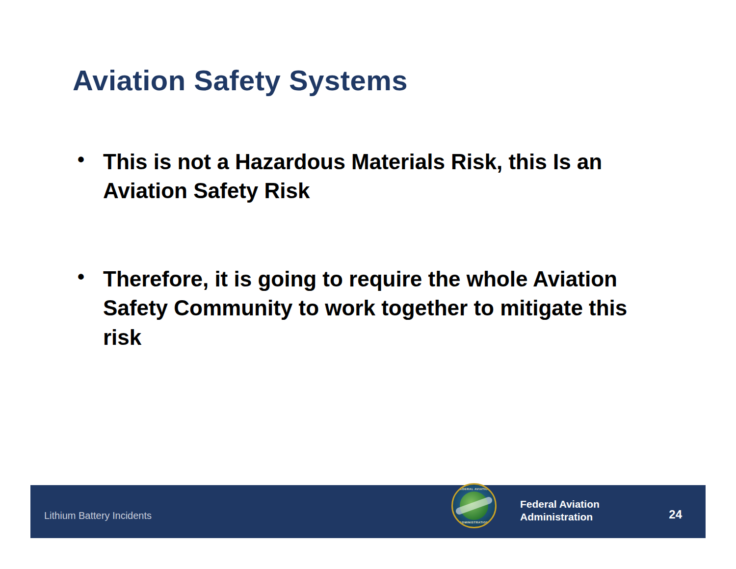Aviation Safety Systems
This is not a Hazardous Materials Risk, this Is an Aviation Safety Risk
Therefore, it is going to require the whole Aviation Safety Community to work together to mitigate this risk
Lithium Battery Incidents
FEDERAL AVIATION
ADMINISTRATION
Federal Aviation
Administration
24